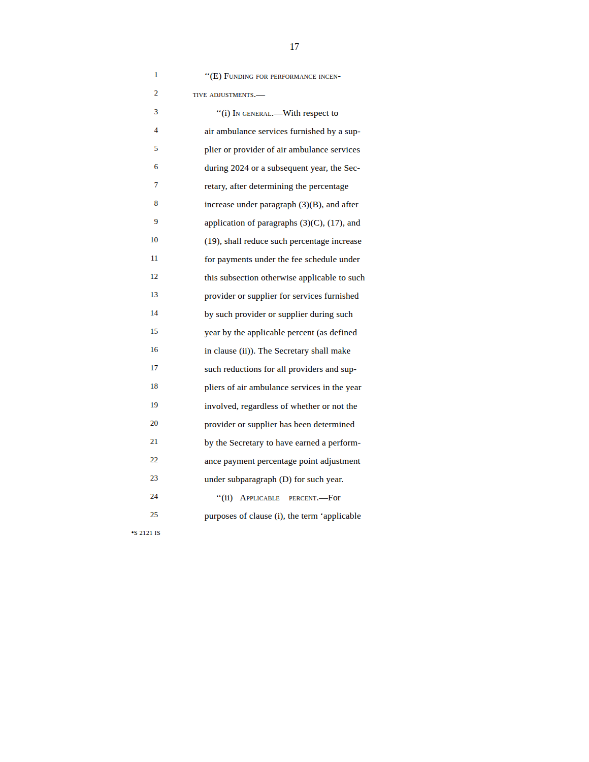17
| 1 | ‘‘(E) Funding for performance incen- |
| 2 | tive adjustments .— |
| 3 | ‘‘(i) In general .—With respect to |
| 4 | air ambulance services furnished by a sup- |
| 5 | plier or provider of air ambulance services |
| 6 | during 2024 or a subsequent year, the Sec- |
| 7 | retary, after determining the percentage |
| 8 | increase under paragraph (3)(B), and after |
| 9 | application of paragraphs (3)(C), (17), and |
| 10 | (19), shall reduce such percentage increase |
| 11 | for payments under the fee schedule under |
| 12 | this subsection otherwise applicable to such |
| 13 | provider or supplier for services furnished |
| 14 | by such provider or supplier during such |
| 15 | year by the applicable percent (as defined |
| 16 | in clause (ii)). The Secretary shall make |
| 17 | such reductions for all providers and sup- |
| 18 | pliers of air ambulance services in the year |
| 19 | involved, regardless of whether or not the |
| 20 | provider or supplier has been determined |
| 21 | by the Secretary to have earned a perform- |
| 22 | ance payment percentage point adjustment |
| 23 | under subparagraph (D) for such year. |
| 24 | ‘‘(ii) Applicable percent .—For |
| 25 | purposes of clause (i), the term ‘applicable |
•S 2121 IS